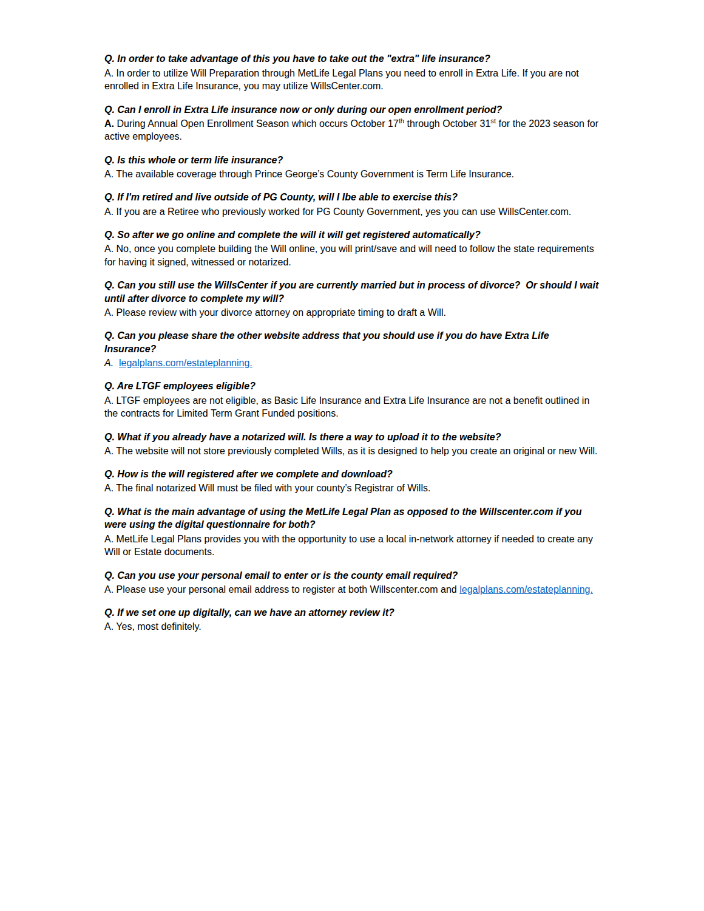Q. In order to take advantage of this you have to take out the "extra" life insurance?
A. In order to utilize Will Preparation through MetLife Legal Plans you need to enroll in Extra Life. If you are not enrolled in Extra Life Insurance, you may utilize WillsCenter.com.
Q. Can I enroll in Extra Life insurance now or only during our open enrollment period?
A. During Annual Open Enrollment Season which occurs October 17th through October 31st for the 2023 season for active employees.
Q. Is this whole or term life insurance?
A. The available coverage through Prince George’s County Government is Term Life Insurance.
Q. If I'm retired and live outside of PG County, will I Ibe able to exercise this?
A. If you are a Retiree who previously worked for PG County Government, yes you can use WillsCenter.com.
Q. So after we go online and complete the will it will get registered automatically?
A. No, once you complete building the Will online, you will print/save and will need to follow the state requirements for having it signed, witnessed or notarized.
Q. Can you still use the WillsCenter if you are currently married but in process of divorce? Or should I wait until after divorce to complete my will?
A. Please review with your divorce attorney on appropriate timing to draft a Will.
Q. Can you please share the other website address that you should use if you do have Extra Life Insurance?
A. legalplans.com/estateplanning.
Q. Are LTGF employees eligible?
A. LTGF employees are not eligible, as Basic Life Insurance and Extra Life Insurance are not a benefit outlined in the contracts for Limited Term Grant Funded positions.
Q. What if you already have a notarized will. Is there a way to upload it to the website?
A. The website will not store previously completed Wills, as it is designed to help you create an original or new Will.
Q. How is the will registered after we complete and download?
A. The final notarized Will must be filed with your county’s Registrar of Wills.
Q. What is the main advantage of using the MetLife Legal Plan as opposed to the Willscenter.com if you were using the digital questionnaire for both?
A. MetLife Legal Plans provides you with the opportunity to use a local in-network attorney if needed to create any Will or Estate documents.
Q. Can you use your personal email to enter or is the county email required?
A. Please use your personal email address to register at both Willscenter.com and legalplans.com/estateplanning.
Q. If we set one up digitally, can we have an attorney review it?
A. Yes, most definitely.